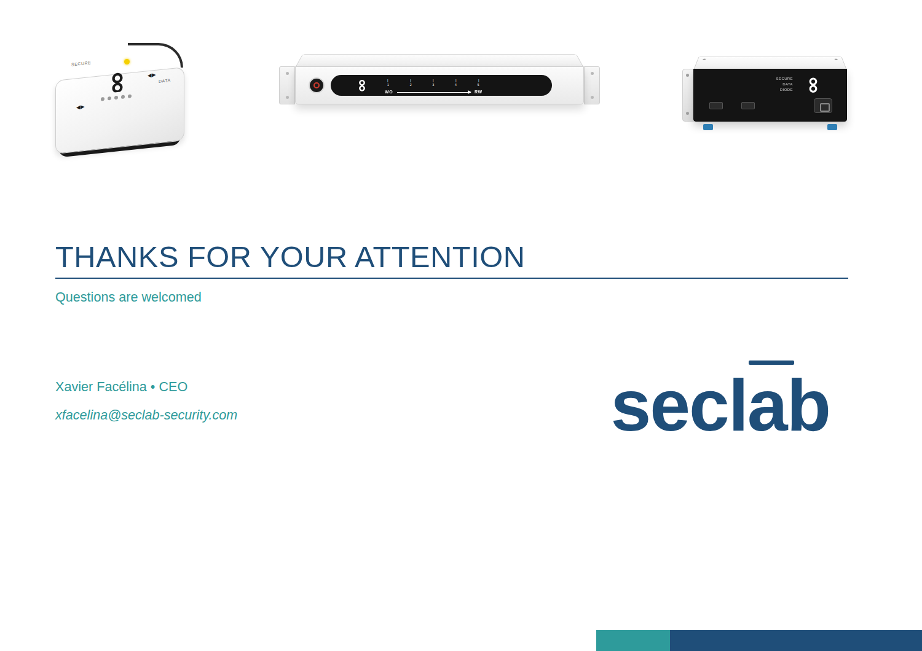SECURE DATA ◂▸ ◂▸
|||||
12345
WO RW
SECURE
DATA
DIODE
Thanks for your attention
Questions are welcomed
Xavier Facélina • CEO
xfacelina@seclab-security.com
seclab